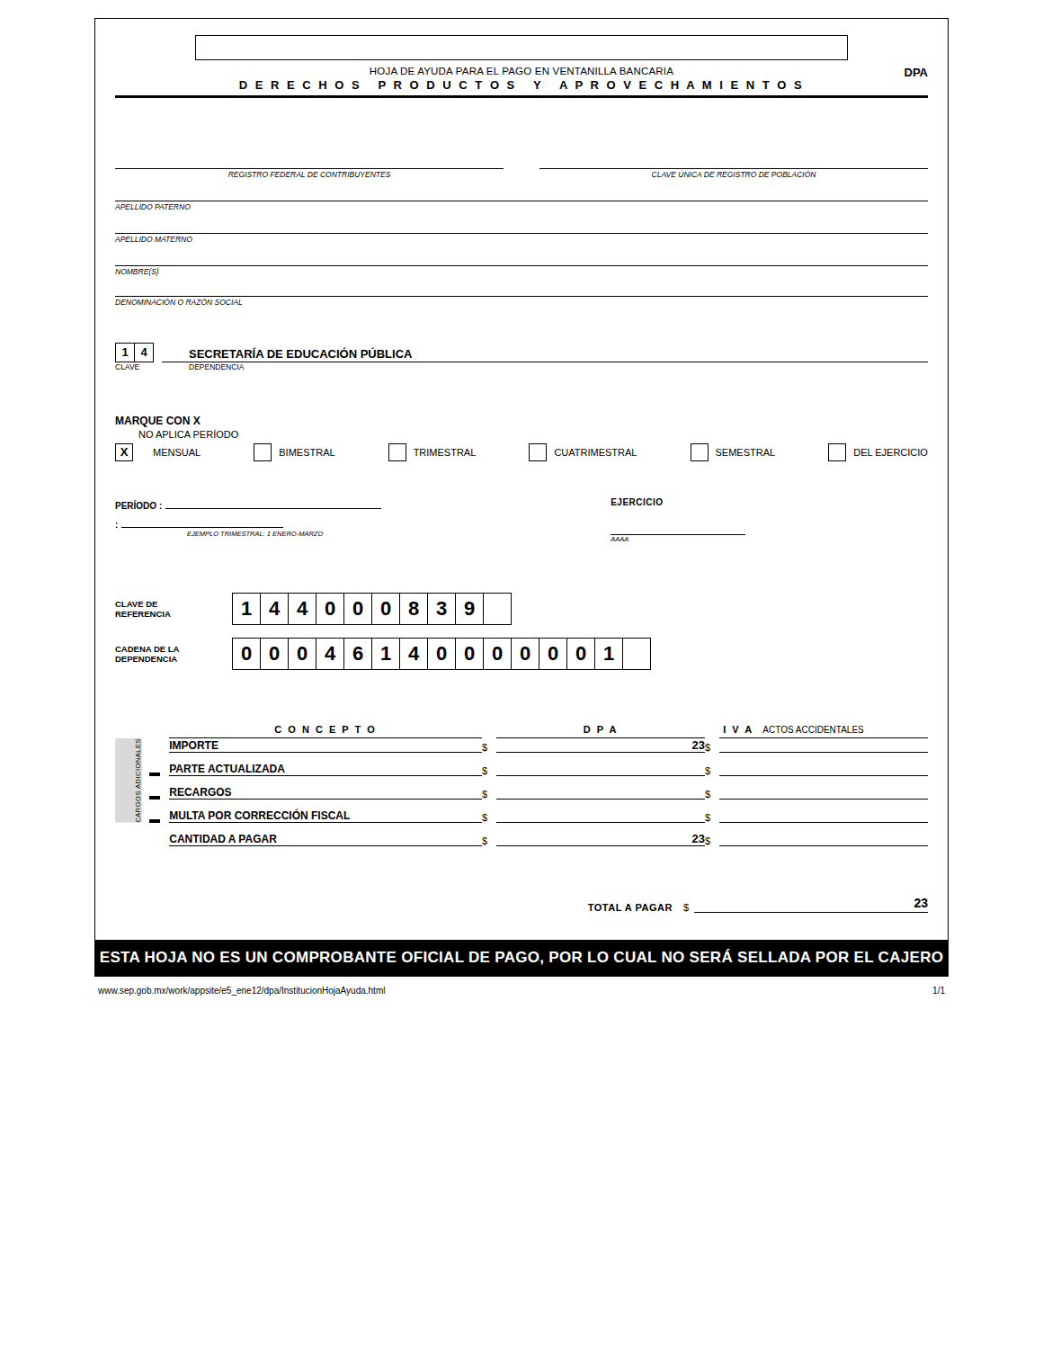DPA
HOJA DE AYUDA PARA EL PAGO EN VENTANILLA BANCARIA
D E R E C H O S P R O D U C T O S Y A P R O V E C H A M I E N T O S
REGISTRO FEDERAL DE CONTRIBUYENTES
CLAVE ÚNICA DE REGISTRO DE POBLACIÓN
APELLIDO PATERNO
APELLIDO MATERNO
NOMBRE(S)
DENOMINACIÓN O RAZÓN SOCIAL
1
4
SECRETARÍA DE EDUCACIÓN PÚBLICA
CLAVE
DEPENDENCIA
MARQUE CON X
NO APLICA PERÍODO
MENSUAL
BIMESTRAL
TRIMESTRAL
CUATRIMESTRAL
SEMESTRAL
DEL EJERCICIO
PERÍODO :
:
EJEMPLO TRIMESTRAL: 1 ENERO-MARZO
EJERCICIO
AAAA
CLAVE DE
REFERENCIA
1
4
4
0
0
0
8
3
9
CADENA DE LA
DEPENDENCIA
0
0
0
4
6
1
4
0
0
0
0
0
0
1
| | | C O N C E P T O | | D P A | | I V A ACTOS ACCIDENTALES |
| CARGOS ADICIONALES | | IMPORTE | $ | 23 | $ | |
| | PARTE ACTUALIZADA | $ | | $ | |
| | RECARGOS | $ | | $ | |
| | MULTA POR CORRECCIÓN FISCAL | $ | | $ | |
| | | CANTIDAD A PAGAR | $ | 23 | $ | |
TOTAL A PAGAR
$
23
ESTA HOJA NO ES UN COMPROBANTE OFICIAL DE PAGO, POR LO CUAL NO SERÁ SELLADA POR EL CAJERO
www.sep.gob.mx/work/appsite/e5_ene12/dpa/InstitucionHojaAyuda.html
1/1